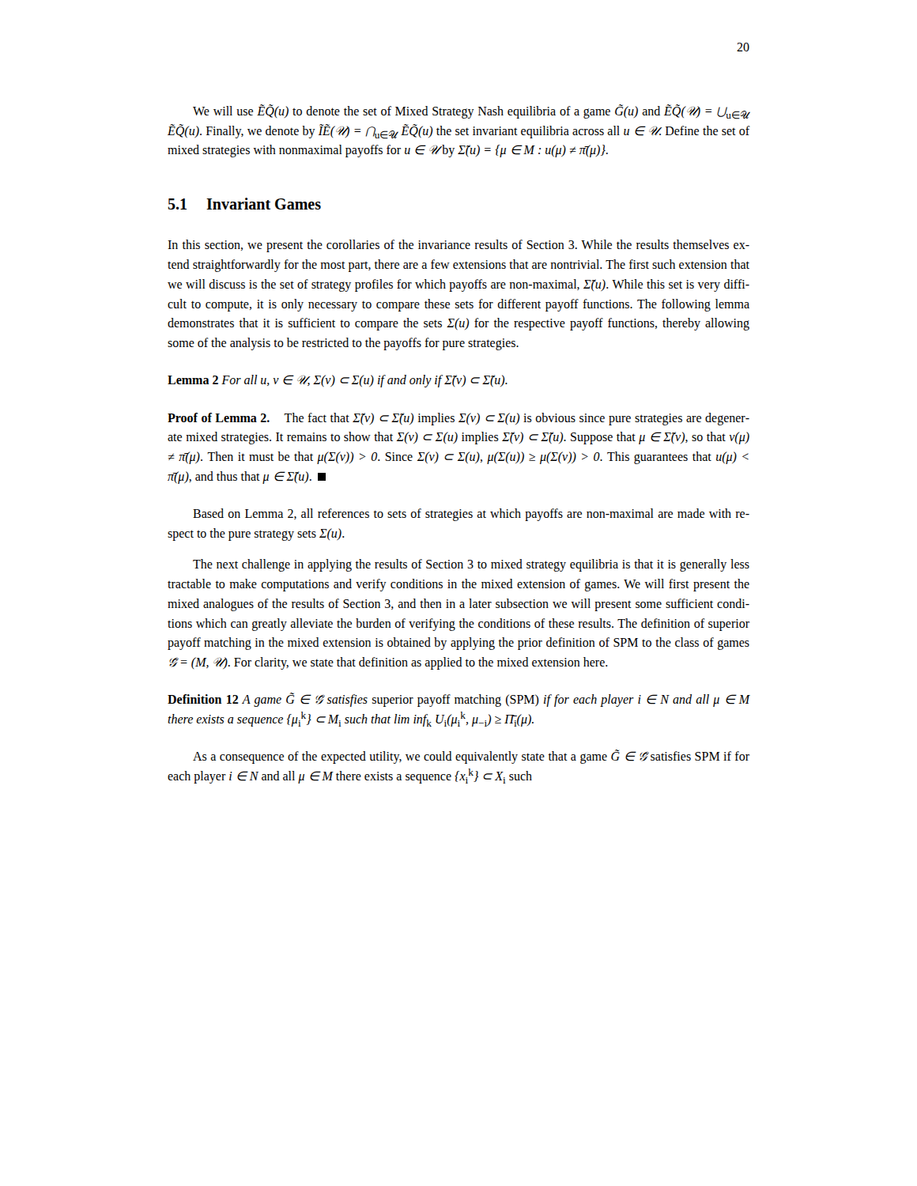20
We will use ẼQ̃(u) to denote the set of Mixed Strategy Nash equilibria of a game G̃(u) and ẼQ̃(𝒰) = ⋃u∈𝒰 ẼQ̃(u). Finally, we denote by ĨẼ(𝒰) = ⋂u∈𝒰 ẼQ̃(u) the set invariant equilibria across all u ∈ 𝒰. Define the set of mixed strategies with nonmaximal payoffs for u ∈ 𝒰 by Σ̃(u) = {μ ∈ M : u(μ) ≠ π̄(μ)}.
5.1 Invariant Games
In this section, we present the corollaries of the invariance results of Section 3. While the results themselves extend straightforwardly for the most part, there are a few extensions that are nontrivial. The first such extension that we will discuss is the set of strategy profiles for which payoffs are non-maximal, Σ̃(u). While this set is very difficult to compute, it is only necessary to compare these sets for different payoff functions. The following lemma demonstrates that it is sufficient to compare the sets Σ(u) for the respective payoff functions, thereby allowing some of the analysis to be restricted to the payoffs for pure strategies.
Lemma 2 For all u, v ∈ 𝒰, Σ(v) ⊂ Σ(u) if and only if Σ̃(v) ⊂ Σ̃(u).
Proof of Lemma 2. The fact that Σ̃(v) ⊂ Σ̃(u) implies Σ(v) ⊂ Σ(u) is obvious since pure strategies are degenerate mixed strategies. It remains to show that Σ(v) ⊂ Σ(u) implies Σ̃(v) ⊂ Σ̃(u). Suppose that μ ∈ Σ̃(v), so that v(μ) ≠ π̄(μ). Then it must be that μ(Σ(v)) > 0. Since Σ(v) ⊂ Σ(u), μ(Σ(u)) ≥ μ(Σ(v)) > 0. This guarantees that u(μ) < π̄(μ), and thus that μ ∈ Σ̃(u).
Based on Lemma 2, all references to sets of strategies at which payoffs are non-maximal are made with respect to the pure strategy sets Σ(u).
The next challenge in applying the results of Section 3 to mixed strategy equilibria is that it is generally less tractable to make computations and verify conditions in the mixed extension of games. We will first present the mixed analogues of the results of Section 3, and then in a later subsection we will present some sufficient conditions which can greatly alleviate the burden of verifying the conditions of these results. The definition of superior payoff matching in the mixed extension is obtained by applying the prior definition of SPM to the class of games 𝒢̃ = (M, 𝒰). For clarity, we state that definition as applied to the mixed extension here.
Definition 12 A game G̃ ∈ 𝒢̃ satisfies superior payoff matching (SPM) if for each player i ∈ N and all μ ∈ M there exists a sequence {μik} ⊂ Mi such that lim infk Ui(μik, μ−i) ≥ Π̄i(μ).
As a consequence of the expected utility, we could equivalently state that a game G̃ ∈ 𝒢̃ satisfies SPM if for each player i ∈ N and all μ ∈ M there exists a sequence {xik} ⊂ Xi such